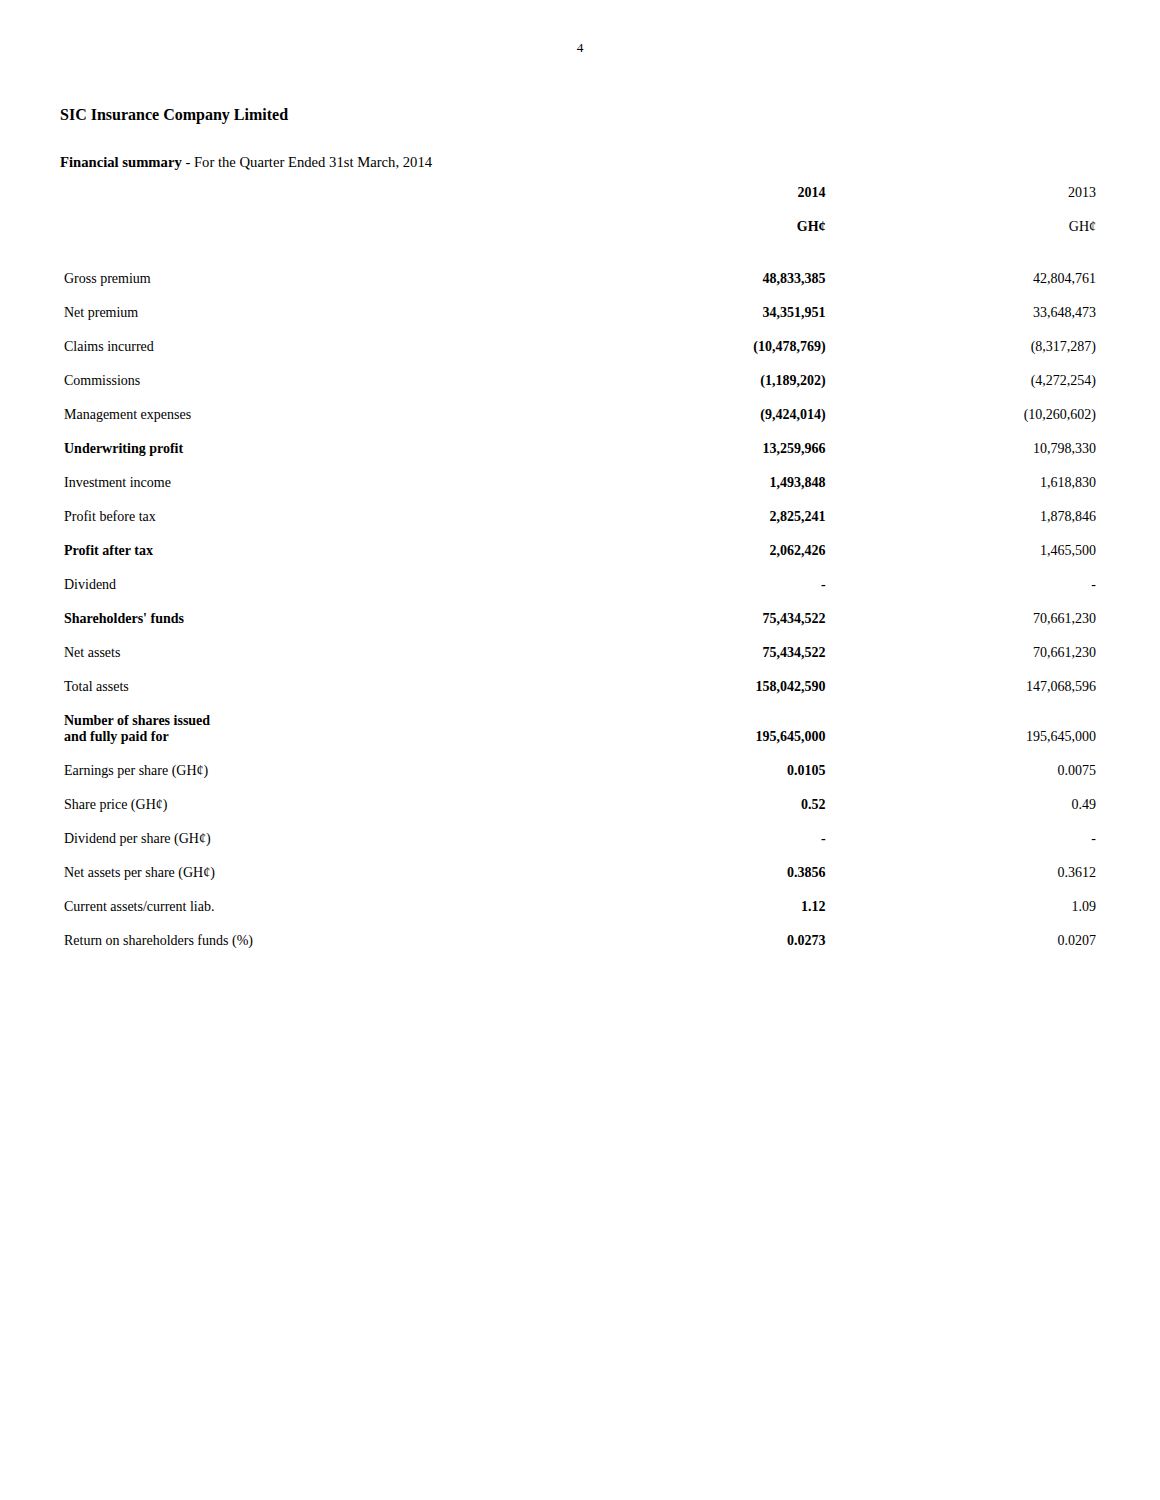4
SIC Insurance Company Limited
Financial summary - For the Quarter Ended 31st March, 2014
| | 2014 | 2013 |
| --- | --- | --- |
| | GH¢ | GH¢ |
| Gross premium | 48,833,385 | 42,804,761 |
| Net premium | 34,351,951 | 33,648,473 |
| Claims incurred | (10,478,769) | (8,317,287) |
| Commissions | (1,189,202) | (4,272,254) |
| Management expenses | (9,424,014) | (10,260,602) |
| Underwriting profit | 13,259,966 | 10,798,330 |
| Investment income | 1,493,848 | 1,618,830 |
| Profit before tax | 2,825,241 | 1,878,846 |
| Profit after tax | 2,062,426 | 1,465,500 |
| Dividend | - | - |
| Shareholders' funds | 75,434,522 | 70,661,230 |
| Net assets | 75,434,522 | 70,661,230 |
| Total assets | 158,042,590 | 147,068,596 |
| Number of shares issued and fully paid for | 195,645,000 | 195,645,000 |
| Earnings per share (GH¢) | 0.0105 | 0.0075 |
| Share price (GH¢) | 0.52 | 0.49 |
| Dividend per share (GH¢) | - | - |
| Net assets per share (GH¢) | 0.3856 | 0.3612 |
| Current assets/current liab. | 1.12 | 1.09 |
| Return on shareholders funds (%) | 0.0273 | 0.0207 |